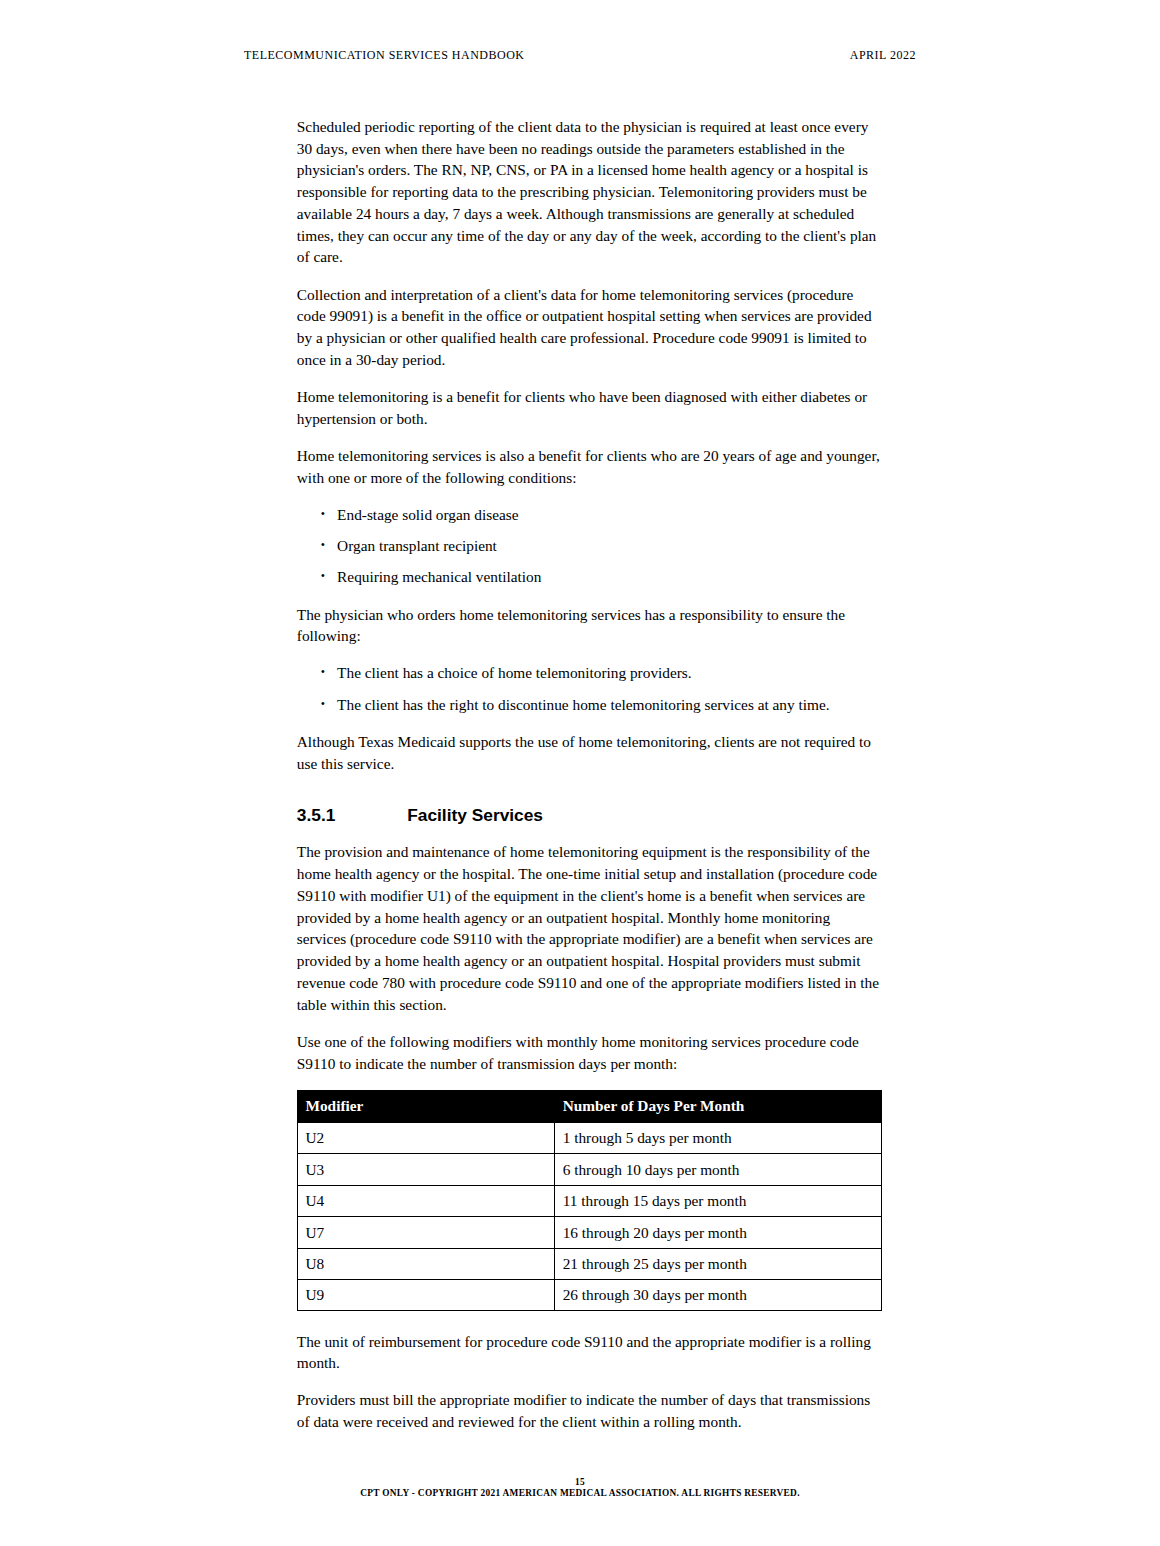Telecommunication Services Handbook
April 2022
Scheduled periodic reporting of the client data to the physician is required at least once every 30 days, even when there have been no readings outside the parameters established in the physician's orders. The RN, NP, CNS, or PA in a licensed home health agency or a hospital is responsible for reporting data to the prescribing physician. Telemonitoring providers must be available 24 hours a day, 7 days a week. Although transmissions are generally at scheduled times, they can occur any time of the day or any day of the week, according to the client's plan of care.
Collection and interpretation of a client's data for home telemonitoring services (procedure code 99091) is a benefit in the office or outpatient hospital setting when services are provided by a physician or other qualified health care professional. Procedure code 99091 is limited to once in a 30-day period.
Home telemonitoring is a benefit for clients who have been diagnosed with either diabetes or hypertension or both.
Home telemonitoring services is also a benefit for clients who are 20 years of age and younger, with one or more of the following conditions:
End-stage solid organ disease
Organ transplant recipient
Requiring mechanical ventilation
The physician who orders home telemonitoring services has a responsibility to ensure the following:
The client has a choice of home telemonitoring providers.
The client has the right to discontinue home telemonitoring services at any time.
Although Texas Medicaid supports the use of home telemonitoring, clients are not required to use this service.
3.5.1 Facility Services
The provision and maintenance of home telemonitoring equipment is the responsibility of the home health agency or the hospital. The one-time initial setup and installation (procedure code S9110 with modifier U1) of the equipment in the client's home is a benefit when services are provided by a home health agency or an outpatient hospital. Monthly home monitoring services (procedure code S9110 with the appropriate modifier) are a benefit when services are provided by a home health agency or an outpatient hospital. Hospital providers must submit revenue code 780 with procedure code S9110 and one of the appropriate modifiers listed in the table within this section.
Use one of the following modifiers with monthly home monitoring services procedure code S9110 to indicate the number of transmission days per month:
| Modifier | Number of Days Per Month |
| --- | --- |
| U2 | 1 through 5 days per month |
| U3 | 6 through 10 days per month |
| U4 | 11 through 15 days per month |
| U7 | 16 through 20 days per month |
| U8 | 21 through 25 days per month |
| U9 | 26 through 30 days per month |
The unit of reimbursement for procedure code S9110 and the appropriate modifier is a rolling month.
Providers must bill the appropriate modifier to indicate the number of days that transmissions of data were received and reviewed for the client within a rolling month.
15
CPT only - copyright 2021 American Medical Association. All rights reserved.